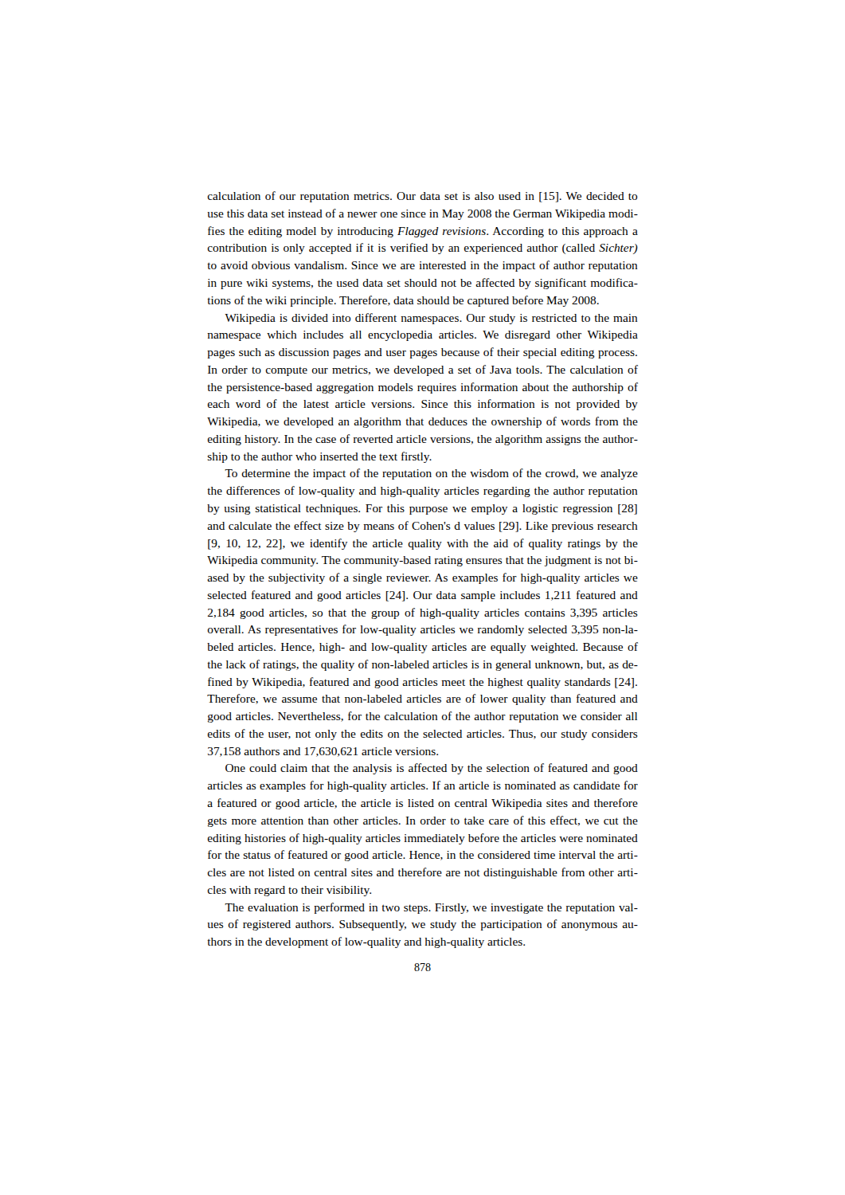calculation of our reputation metrics. Our data set is also used in [15]. We decided to use this data set instead of a newer one since in May 2008 the German Wikipedia modifies the editing model by introducing Flagged revisions. According to this approach a contribution is only accepted if it is verified by an experienced author (called Sichter) to avoid obvious vandalism. Since we are interested in the impact of author reputation in pure wiki systems, the used data set should not be affected by significant modifications of the wiki principle. Therefore, data should be captured before May 2008.
Wikipedia is divided into different namespaces. Our study is restricted to the main namespace which includes all encyclopedia articles. We disregard other Wikipedia pages such as discussion pages and user pages because of their special editing process. In order to compute our metrics, we developed a set of Java tools. The calculation of the persistence-based aggregation models requires information about the authorship of each word of the latest article versions. Since this information is not provided by Wikipedia, we developed an algorithm that deduces the ownership of words from the editing history. In the case of reverted article versions, the algorithm assigns the authorship to the author who inserted the text firstly.
To determine the impact of the reputation on the wisdom of the crowd, we analyze the differences of low-quality and high-quality articles regarding the author reputation by using statistical techniques. For this purpose we employ a logistic regression [28] and calculate the effect size by means of Cohen's d values [29]. Like previous research [9, 10, 12, 22], we identify the article quality with the aid of quality ratings by the Wikipedia community. The community-based rating ensures that the judgment is not biased by the subjectivity of a single reviewer. As examples for high-quality articles we selected featured and good articles [24]. Our data sample includes 1,211 featured and 2,184 good articles, so that the group of high-quality articles contains 3,395 articles overall. As representatives for low-quality articles we randomly selected 3,395 non-labeled articles. Hence, high- and low-quality articles are equally weighted. Because of the lack of ratings, the quality of non-labeled articles is in general unknown, but, as defined by Wikipedia, featured and good articles meet the highest quality standards [24]. Therefore, we assume that non-labeled articles are of lower quality than featured and good articles. Nevertheless, for the calculation of the author reputation we consider all edits of the user, not only the edits on the selected articles. Thus, our study considers 37,158 authors and 17,630,621 article versions.
One could claim that the analysis is affected by the selection of featured and good articles as examples for high-quality articles. If an article is nominated as candidate for a featured or good article, the article is listed on central Wikipedia sites and therefore gets more attention than other articles. In order to take care of this effect, we cut the editing histories of high-quality articles immediately before the articles were nominated for the status of featured or good article. Hence, in the considered time interval the articles are not listed on central sites and therefore are not distinguishable from other articles with regard to their visibility.
The evaluation is performed in two steps. Firstly, we investigate the reputation values of registered authors. Subsequently, we study the participation of anonymous authors in the development of low-quality and high-quality articles.
878